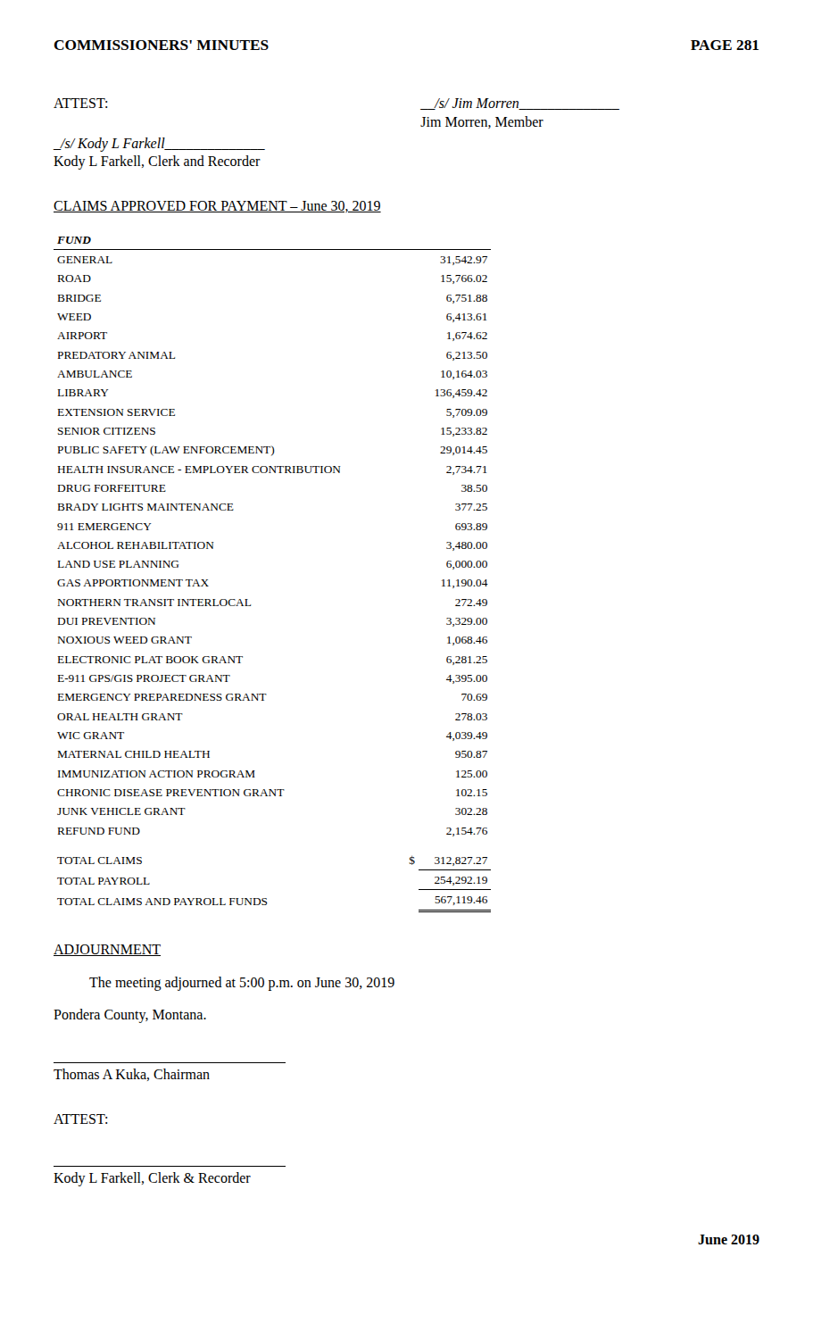COMMISSIONERS' MINUTES PAGE 281
ATTEST:
__/s/ Jim Morren______________
Jim Morren, Member
_/s/ Kody L Farkell______________
Kody L Farkell, Clerk and Recorder
CLAIMS APPROVED FOR PAYMENT – June 30, 2019
| FUND | | |
| GENERAL | | 31,542.97 |
| ROAD | | 15,766.02 |
| BRIDGE | | 6,751.88 |
| WEED | | 6,413.61 |
| AIRPORT | | 1,674.62 |
| PREDATORY ANIMAL | | 6,213.50 |
| AMBULANCE | | 10,164.03 |
| LIBRARY | | 136,459.42 |
| EXTENSION SERVICE | | 5,709.09 |
| SENIOR CITIZENS | | 15,233.82 |
| PUBLIC SAFETY (LAW ENFORCEMENT) | | 29,014.45 |
| HEALTH INSURANCE - EMPLOYER CONTRIBUTION | | 2,734.71 |
| DRUG FORFEITURE | | 38.50 |
| BRADY LIGHTS MAINTENANCE | | 377.25 |
| 911 EMERGENCY | | 693.89 |
| ALCOHOL REHABILITATION | | 3,480.00 |
| LAND USE PLANNING | | 6,000.00 |
| GAS APPORTIONMENT TAX | | 11,190.04 |
| NORTHERN TRANSIT INTERLOCAL | | 272.49 |
| DUI PREVENTION | | 3,329.00 |
| NOXIOUS WEED GRANT | | 1,068.46 |
| ELECTRONIC PLAT BOOK GRANT | | 6,281.25 |
| E-911 GPS/GIS PROJECT GRANT | | 4,395.00 |
| EMERGENCY PREPAREDNESS GRANT | | 70.69 |
| ORAL HEALTH GRANT | | 278.03 |
| WIC GRANT | | 4,039.49 |
| MATERNAL CHILD HEALTH | | 950.87 |
| IMMUNIZATION ACTION PROGRAM | | 125.00 |
| CHRONIC DISEASE PREVENTION GRANT | | 102.15 |
| JUNK VEHICLE GRANT | | 302.28 |
| REFUND FUND | | 2,154.76 |
| TOTAL CLAIMS | $ | 312,827.27 |
| TOTAL PAYROLL | | 254,292.19 |
| TOTAL CLAIMS AND PAYROLL FUNDS | | 567,119.46 |
ADJOURNMENT
The meeting adjourned at 5:00 p.m. on June 30, 2019
Pondera County, Montana.
Thomas A Kuka, Chairman
ATTEST:
Kody L Farkell, Clerk & Recorder
June 2019